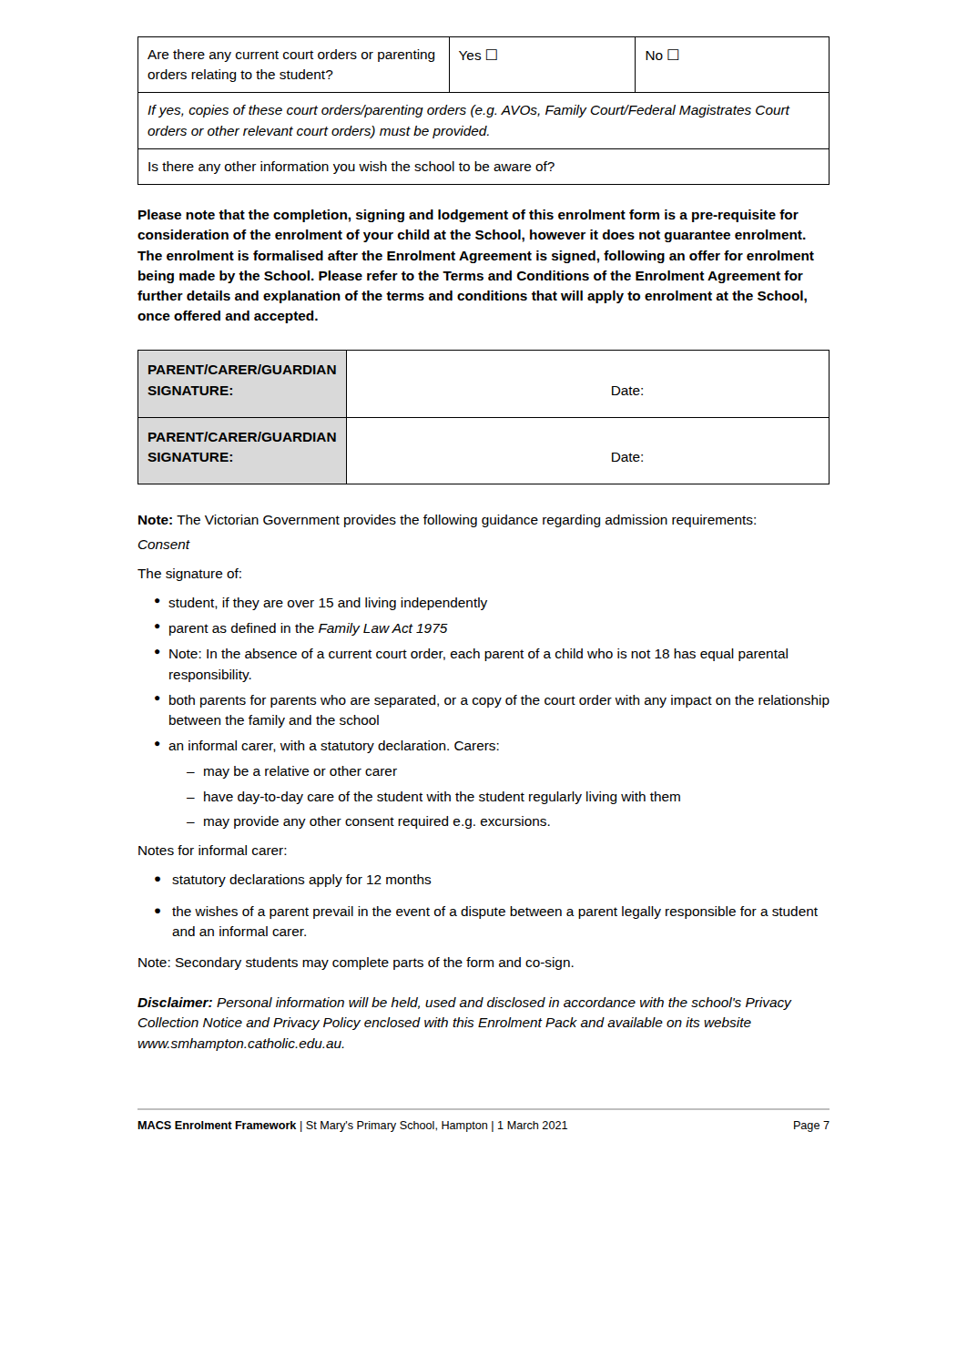| Are there any current court orders or parenting orders relating to the student? | Yes ☐ | No ☐ |
| If yes, copies of these court orders/parenting orders (e.g. AVOs, Family Court/Federal Magistrates Court orders or other relevant court orders) must be provided. |
| Is there any other information you wish the school to be aware of? |
Please note that the completion, signing and lodgement of this enrolment form is a pre-requisite for consideration of the enrolment of your child at the School, however it does not guarantee enrolment. The enrolment is formalised after the Enrolment Agreement is signed, following an offer for enrolment being made by the School. Please refer to the Terms and Conditions of the Enrolment Agreement for further details and explanation of the terms and conditions that will apply to enrolment at the School, once offered and accepted.
| PARENT/CARER/GUARDIAN SIGNATURE: | Date: |
| PARENT/CARER/GUARDIAN SIGNATURE: | Date: |
Note: The Victorian Government provides the following guidance regarding admission requirements:
Consent
The signature of:
student, if they are over 15 and living independently
parent as defined in the Family Law Act 1975
Note: In the absence of a current court order, each parent of a child who is not 18 has equal parental responsibility.
both parents for parents who are separated, or a copy of the court order with any impact on the relationship between the family and the school
an informal carer, with a statutory declaration. Carers:
may be a relative or other carer
have day-to-day care of the student with the student regularly living with them
may provide any other consent required e.g. excursions.
Notes for informal carer:
statutory declarations apply for 12 months
the wishes of a parent prevail in the event of a dispute between a parent legally responsible for a student and an informal carer.
Note: Secondary students may complete parts of the form and co-sign.
Disclaimer: Personal information will be held, used and disclosed in accordance with the school's Privacy Collection Notice and Privacy Policy enclosed with this Enrolment Pack and available on its website www.smhampton.catholic.edu.au.
MACS Enrolment Framework | St Mary's Primary School, Hampton | 1 March 2021
Page 7